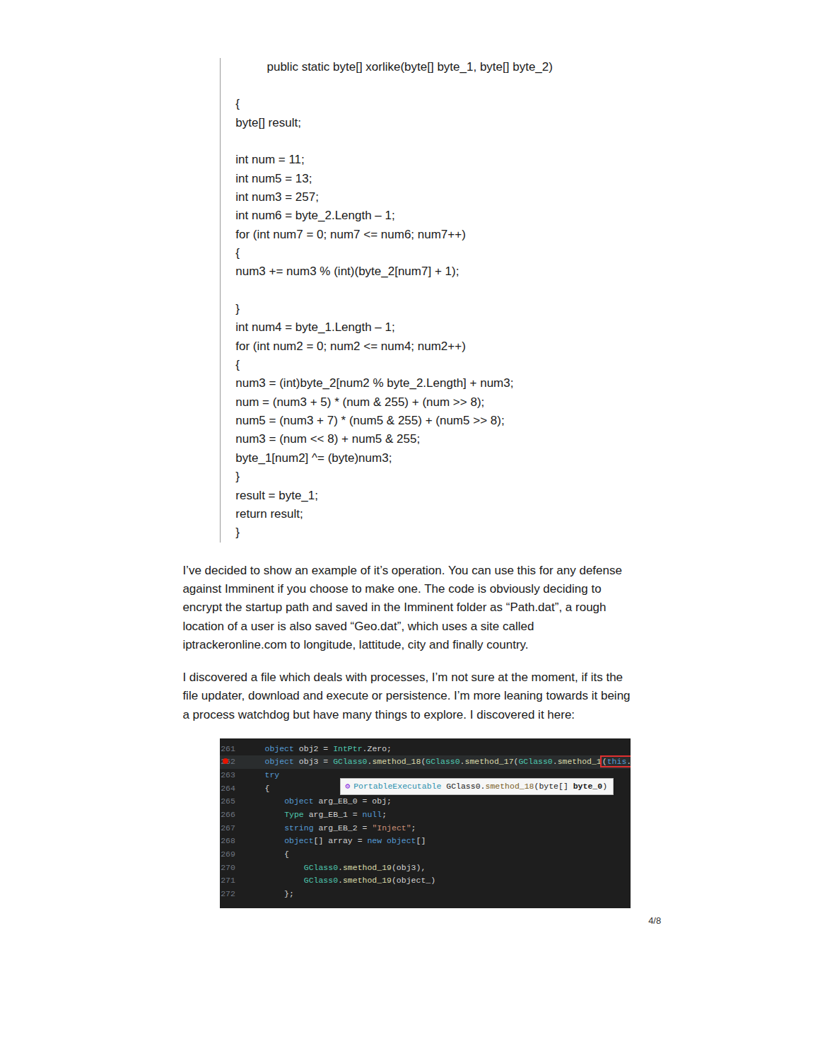public static byte[] xorlike(byte[] byte_1, byte[] byte_2)
{
byte[] result;

int num = 11;
int num5 = 13;
int num3 = 257;
int num6 = byte_2.Length – 1;
for (int num7 = 0; num7 <= num6; num7++)
{
num3 += num3 % (int)(byte_2[num7] + 1);

}
int num4 = byte_1.Length – 1;
for (int num2 = 0; num2 <= num4; num2++)
{
num3 = (int)byte_2[num2 % byte_2.Length] + num3;
num = (num3 + 5) * (num & 255) + (num >> 8);
num5 = (num3 + 7) * (num5 & 255) + (num5 >> 8);
num3 = (num << 8) + num5 & 255;
byte_1[num2] ^= (byte)num3;
}
result = byte_1;
return result;
}
I’ve decided to show an example of it’s operation. You can use this for any defense against Imminent if you choose to make one. The code is obviously deciding to encrypt the startup path and saved in the Imminent folder as “Path.dat”, a rough location of a user is also saved “Geo.dat”, which uses a site called iptrackeronline.com to longitude, lattitude, city and finally country.
I discovered a file which deals with processes, I’m not sure at the moment, if its the file updater, download and execute or persistence. I’m more leaning towards it being a process watchdog but have many things to explore. I discovered it here:
| 261 | object obj2 = IntPtr .Zero; |
| 262 | object obj3 = GClass0 . smethod_18 ( GClass0 . smethod_17 ( GClass0 . smethod_1 ( this .string_0) , 0u )); |
| 263 | try |
| 264 | { |
| 265 | object arg_EB_0 = obj; |
| 266 | Type arg_EB_1 = null ; |
| 267 | string arg_EB_2 = "Inject" ; |
| 268 | object [] array = new object [] |
| 269 | { |
| 270 | GClass0 . smethod_19 (obj3), |
| 271 | GClass0 . smethod_19 (object_) |
| 272 | }; |
⚙PortableExecutable GClass0.smethod_18(byte[] byte_0)
4/8